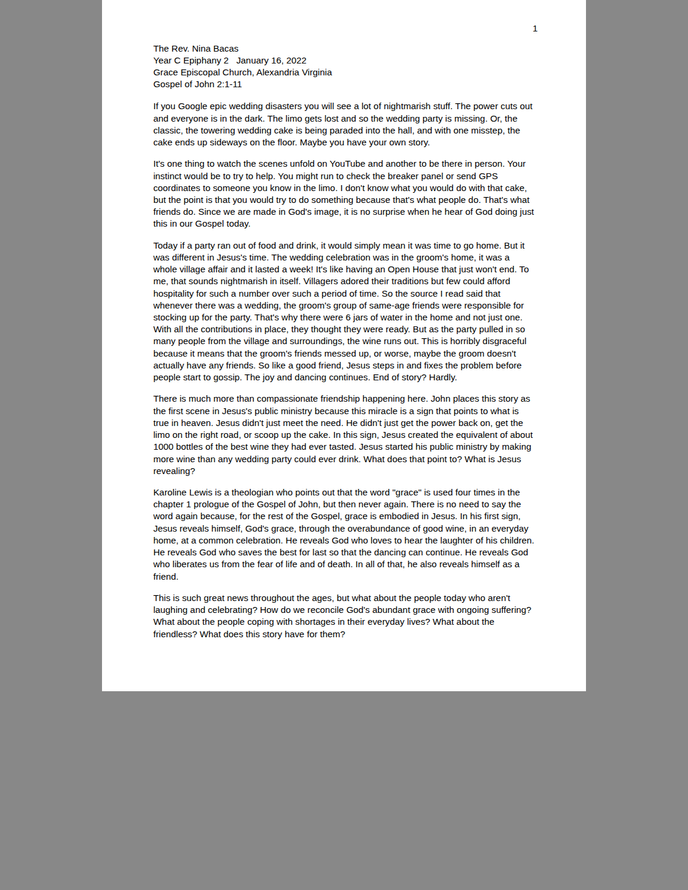1
The Rev. Nina Bacas
Year C Epiphany 2 January 16, 2022
Grace Episcopal Church, Alexandria Virginia
Gospel of John 2:1-11
If you Google epic wedding disasters you will see a lot of nightmarish stuff. The power cuts out and everyone is in the dark. The limo gets lost and so the wedding party is missing. Or, the classic, the towering wedding cake is being paraded into the hall, and with one misstep, the cake ends up sideways on the floor. Maybe you have your own story.
It's one thing to watch the scenes unfold on YouTube and another to be there in person. Your instinct would be to try to help. You might run to check the breaker panel or send GPS coordinates to someone you know in the limo. I don't know what you would do with that cake, but the point is that you would try to do something because that's what people do. That's what friends do. Since we are made in God's image, it is no surprise when he hear of God doing just this in our Gospel today.
Today if a party ran out of food and drink, it would simply mean it was time to go home. But it was different in Jesus's time. The wedding celebration was in the groom's home, it was a whole village affair and it lasted a week! It's like having an Open House that just won't end. To me, that sounds nightmarish in itself. Villagers adored their traditions but few could afford hospitality for such a number over such a period of time. So the source I read said that whenever there was a wedding, the groom's group of same-age friends were responsible for stocking up for the party. That's why there were 6 jars of water in the home and not just one. With all the contributions in place, they thought they were ready. But as the party pulled in so many people from the village and surroundings, the wine runs out. This is horribly disgraceful because it means that the groom's friends messed up, or worse, maybe the groom doesn't actually have any friends. So like a good friend, Jesus steps in and fixes the problem before people start to gossip. The joy and dancing continues. End of story? Hardly.
There is much more than compassionate friendship happening here. John places this story as the first scene in Jesus's public ministry because this miracle is a sign that points to what is true in heaven. Jesus didn't just meet the need. He didn't just get the power back on, get the limo on the right road, or scoop up the cake. In this sign, Jesus created the equivalent of about 1000 bottles of the best wine they had ever tasted. Jesus started his public ministry by making more wine than any wedding party could ever drink. What does that point to? What is Jesus revealing?
Karoline Lewis is a theologian who points out that the word "grace" is used four times in the chapter 1 prologue of the Gospel of John, but then never again. There is no need to say the word again because, for the rest of the Gospel, grace is embodied in Jesus. In his first sign, Jesus reveals himself, God's grace, through the overabundance of good wine, in an everyday home, at a common celebration. He reveals God who loves to hear the laughter of his children. He reveals God who saves the best for last so that the dancing can continue. He reveals God who liberates us from the fear of life and of death. In all of that, he also reveals himself as a friend.
This is such great news throughout the ages, but what about the people today who aren't laughing and celebrating? How do we reconcile God's abundant grace with ongoing suffering? What about the people coping with shortages in their everyday lives? What about the friendless? What does this story have for them?